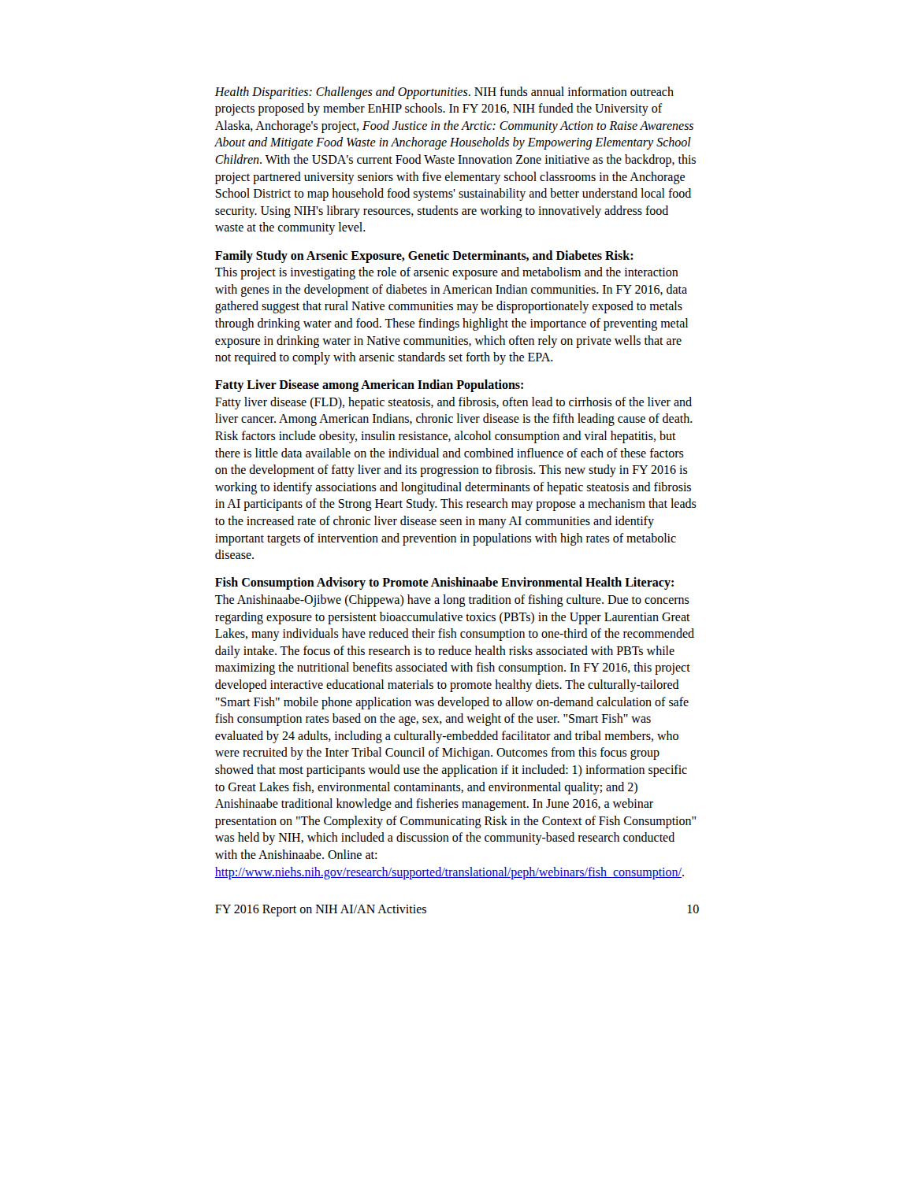Health Disparities: Challenges and Opportunities. NIH funds annual information outreach projects proposed by member EnHIP schools. In FY 2016, NIH funded the University of Alaska, Anchorage's project, Food Justice in the Arctic: Community Action to Raise Awareness About and Mitigate Food Waste in Anchorage Households by Empowering Elementary School Children. With the USDA's current Food Waste Innovation Zone initiative as the backdrop, this project partnered university seniors with five elementary school classrooms in the Anchorage School District to map household food systems' sustainability and better understand local food security. Using NIH's library resources, students are working to innovatively address food waste at the community level.
Family Study on Arsenic Exposure, Genetic Determinants, and Diabetes Risk:
This project is investigating the role of arsenic exposure and metabolism and the interaction with genes in the development of diabetes in American Indian communities. In FY 2016, data gathered suggest that rural Native communities may be disproportionately exposed to metals through drinking water and food. These findings highlight the importance of preventing metal exposure in drinking water in Native communities, which often rely on private wells that are not required to comply with arsenic standards set forth by the EPA.
Fatty Liver Disease among American Indian Populations:
Fatty liver disease (FLD), hepatic steatosis, and fibrosis, often lead to cirrhosis of the liver and liver cancer. Among American Indians, chronic liver disease is the fifth leading cause of death. Risk factors include obesity, insulin resistance, alcohol consumption and viral hepatitis, but there is little data available on the individual and combined influence of each of these factors on the development of fatty liver and its progression to fibrosis. This new study in FY 2016 is working to identify associations and longitudinal determinants of hepatic steatosis and fibrosis in AI participants of the Strong Heart Study. This research may propose a mechanism that leads to the increased rate of chronic liver disease seen in many AI communities and identify important targets of intervention and prevention in populations with high rates of metabolic disease.
Fish Consumption Advisory to Promote Anishinaabe Environmental Health Literacy:
The Anishinaabe-Ojibwe (Chippewa) have a long tradition of fishing culture. Due to concerns regarding exposure to persistent bioaccumulative toxics (PBTs) in the Upper Laurentian Great Lakes, many individuals have reduced their fish consumption to one-third of the recommended daily intake. The focus of this research is to reduce health risks associated with PBTs while maximizing the nutritional benefits associated with fish consumption. In FY 2016, this project developed interactive educational materials to promote healthy diets. The culturally-tailored "Smart Fish" mobile phone application was developed to allow on-demand calculation of safe fish consumption rates based on the age, sex, and weight of the user. "Smart Fish" was evaluated by 24 adults, including a culturally-embedded facilitator and tribal members, who were recruited by the Inter Tribal Council of Michigan. Outcomes from this focus group showed that most participants would use the application if it included: 1) information specific to Great Lakes fish, environmental contaminants, and environmental quality; and 2) Anishinaabe traditional knowledge and fisheries management. In June 2016, a webinar presentation on "The Complexity of Communicating Risk in the Context of Fish Consumption" was held by NIH, which included a discussion of the community-based research conducted with the Anishinaabe. Online at: http://www.niehs.nih.gov/research/supported/translational/peph/webinars/fish_consumption/.
FY 2016 Report on NIH AI/AN Activities 10